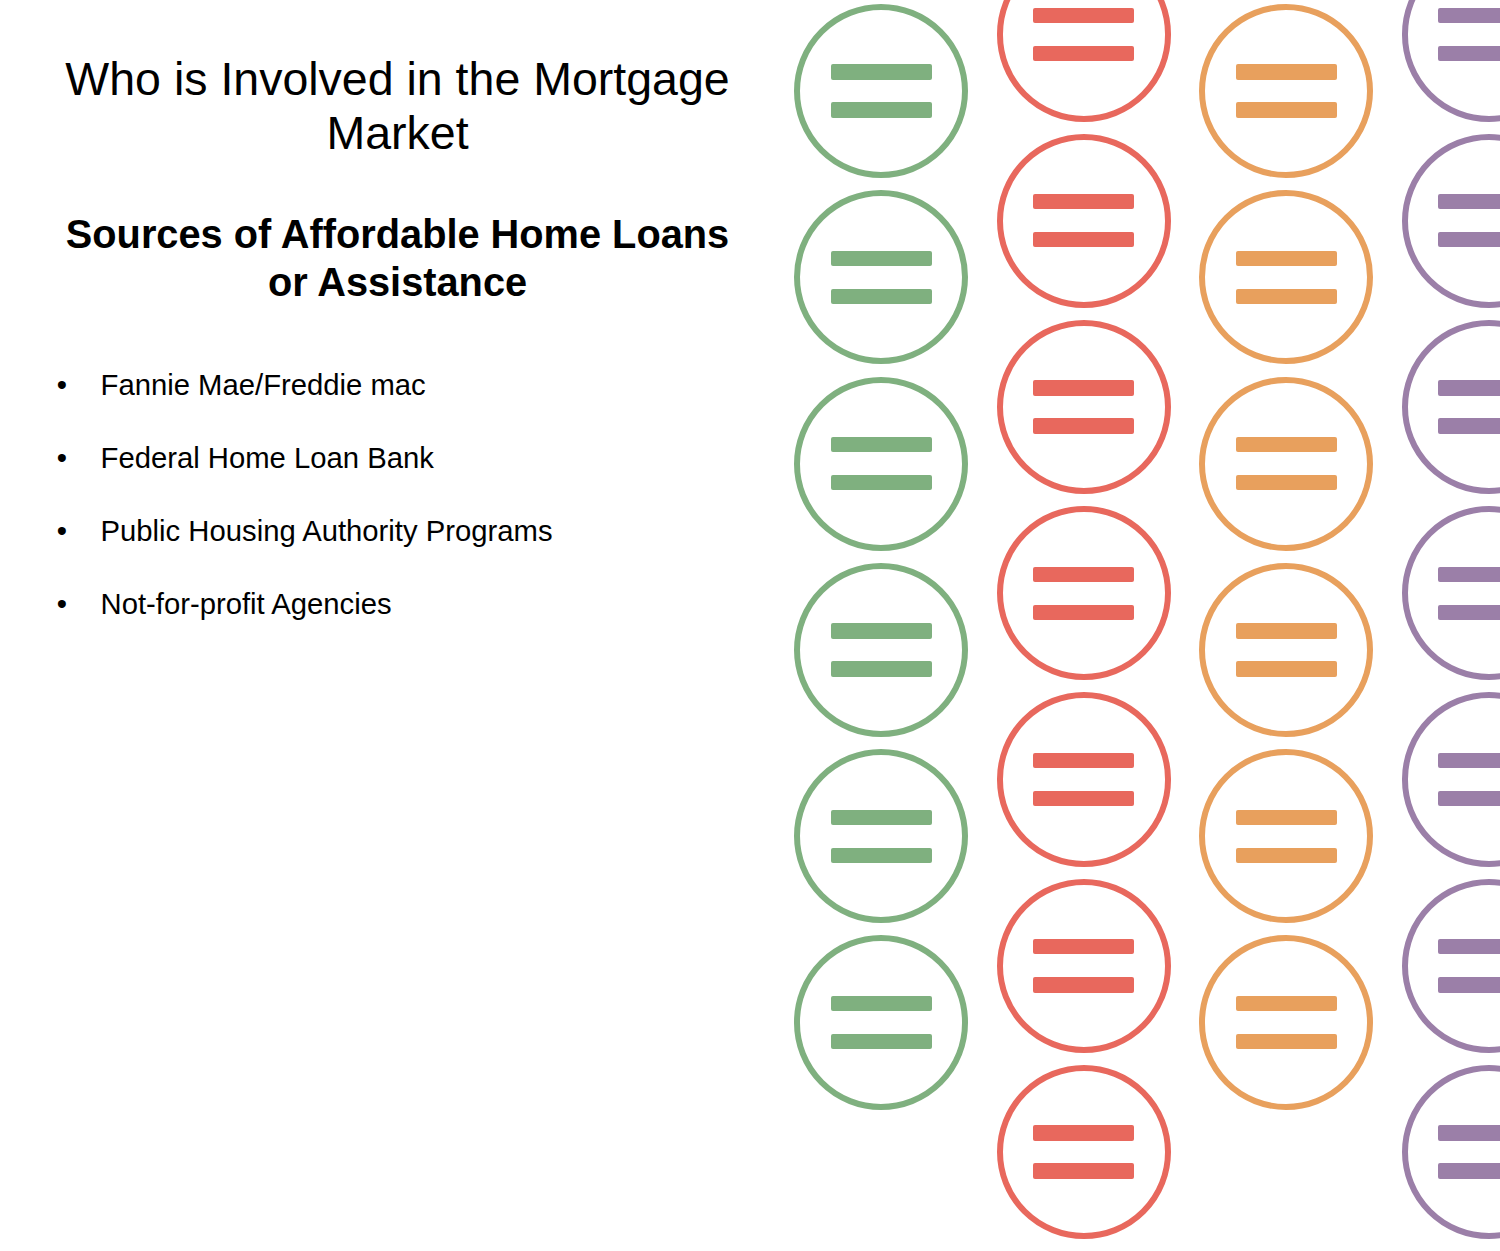Who is Involved in the Mortgage Market
Sources of Affordable Home Loans or Assistance
Fannie Mae/Freddie mac
Federal Home Loan Bank
Public Housing Authority Programs
Not-for-profit Agencies